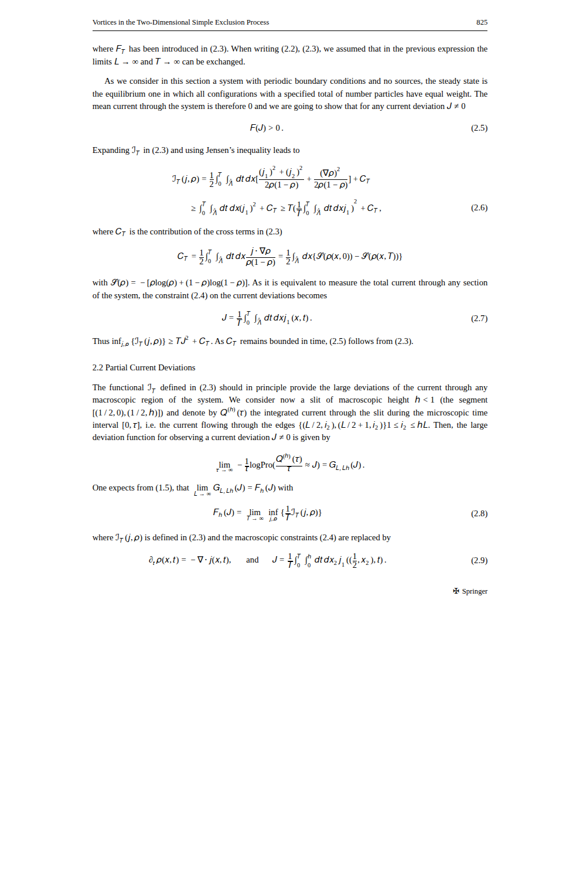Vortices in the Two-Dimensional Simple Exclusion Process 825
where FT has been introduced in (2.3). When writing (2.2), (2.3), we assumed that in the previous expression the limits L→∞ and T→∞ can be exchanged.
As we consider in this section a system with periodic boundary conditions and no sources, the steady state is the equilibrium one in which all configurations with a specified total of number particles have equal weight. The mean current through the system is therefore 0 and we are going to show that for any current deviation J≠0
F(J)>0. (2.5)
Expanding ℐT in (2.3) and using Jensen’s inequality leads to
ℐT (j,ρ) = 12 ∫0T ∫Λ^ dtdx [ (j1)2+(j2)2 2ρ(1−ρ) + (∇ρ)2 2ρ(1−ρ) ] + CT
≥ ∫0T ∫Λ^ dtdx (j1)2 +CT ≥ T ( 1T ∫0T ∫Λ^ dtdxj1 ) 2 +CT, (2.6)
where CT is the contribution of the cross terms in (2.3)
CT = 12 ∫0T ∫Λ^ dtdx j⋅∇ρ ρ(1−ρ) = 12 ∫Λ^ dx { 𝒮(ρ(x,0)) − 𝒮(ρ(x,T)) }
with 𝒮(ρ)=−[ρlog(ρ)+(1−ρ)log(1−ρ)]. As it is equivalent to measure the total current through any section of the system, the constraint (2.4) on the current deviations becomes
J = 1T ∫0T ∫Λ^ dtdx j1 (x,t). (2.7)
Thus infj,ρ{ℐT(j,ρ)}≥TJ2+CT. As CT remains bounded in time, (2.5) follows from (2.3).
2.2 Partial Current Deviations
The functional ℐT defined in (2.3) should in principle provide the large deviations of the current through any macroscopic region of the system. We consider now a slit of macroscopic height h<1 (the segment [(1/2,0),(1/2,h)]) and denote by Q(h)(τ) the integrated current through the slit during the microscopic time interval [0,τ], i.e. the current flowing through the edges {(L/2,i2),(L/2+1,i2)}1≤i2≤hL. Then, the large deviation function for observing a current deviation J≠0 is given by
limτ→∞ − 1τ log Pro ( Q(h)(τ) τ ≈J ) = GL,Lh (J).
One expects from (1.5), that limL→∞GL,Lh(J)=Fh(J) with
Fh(J) = limT→∞ infj,ρ { 1T ℐT(j,ρ) } (2.8)
where ℐT(j,ρ) is defined in (2.3) and the macroscopic constraints (2.4) are replaced by
∂tρ(x,t) = −∇⋅j(x,t), and J = 1T ∫0T ∫0h dtdx2 j1 ( ( 12,x2 ) ,t ) . (2.9)
✠Springer